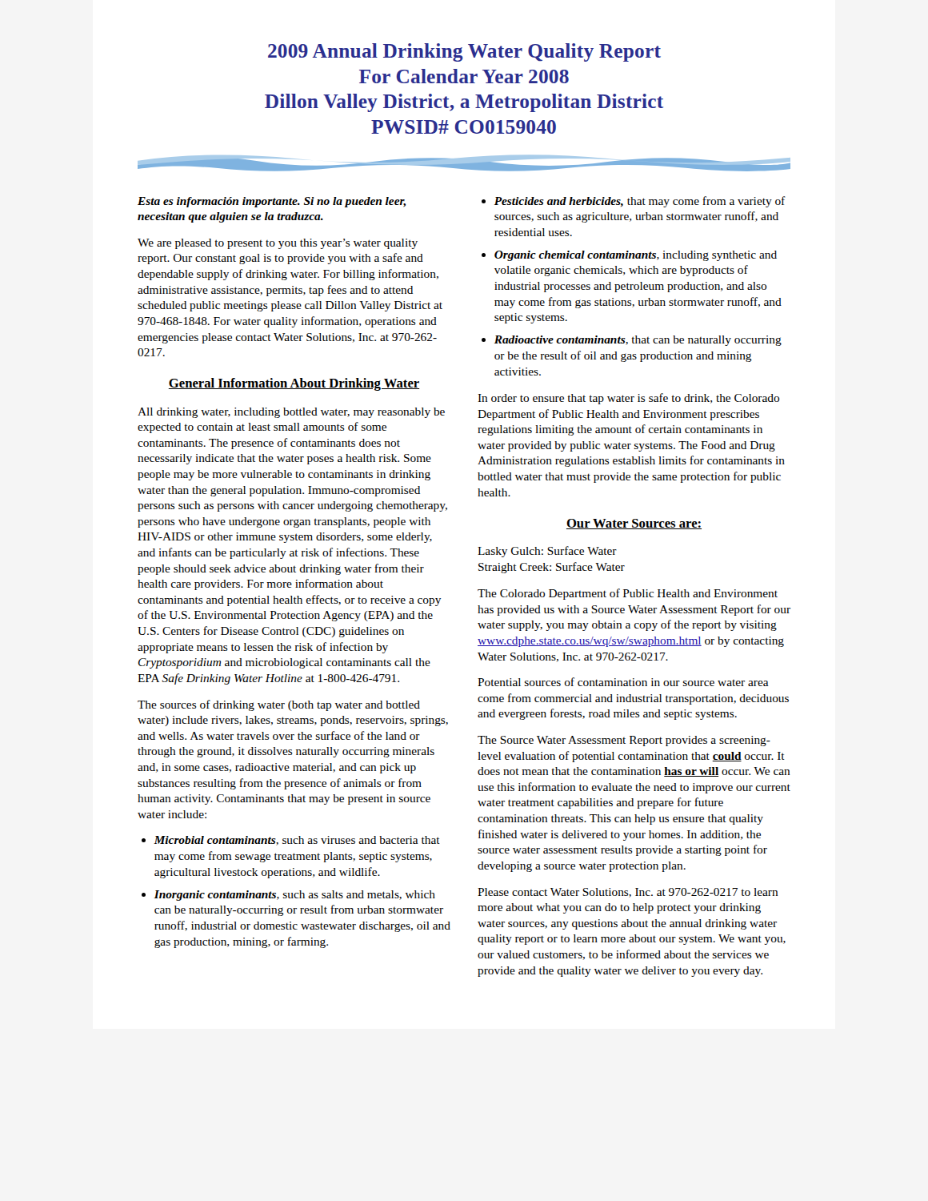2009 Annual Drinking Water Quality Report
For Calendar Year 2008
Dillon Valley District, a Metropolitan District
PWSID# CO0159040
Esta es información importante. Si no la pueden leer, necesitan que alguien se la traduzca.
We are pleased to present to you this year’s water quality report. Our constant goal is to provide you with a safe and dependable supply of drinking water. For billing information, administrative assistance, permits, tap fees and to attend scheduled public meetings please call Dillon Valley District at 970-468-1848. For water quality information, operations and emergencies please contact Water Solutions, Inc. at 970-262-0217.
General Information About Drinking Water
All drinking water, including bottled water, may reasonably be expected to contain at least small amounts of some contaminants. The presence of contaminants does not necessarily indicate that the water poses a health risk. Some people may be more vulnerable to contaminants in drinking water than the general population. Immuno-compromised persons such as persons with cancer undergoing chemotherapy, persons who have undergone organ transplants, people with HIV-AIDS or other immune system disorders, some elderly, and infants can be particularly at risk of infections. These people should seek advice about drinking water from their health care providers. For more information about contaminants and potential health effects, or to receive a copy of the U.S. Environmental Protection Agency (EPA) and the U.S. Centers for Disease Control (CDC) guidelines on appropriate means to lessen the risk of infection by Cryptosporidium and microbiological contaminants call the EPA Safe Drinking Water Hotline at 1-800-426-4791.
The sources of drinking water (both tap water and bottled water) include rivers, lakes, streams, ponds, reservoirs, springs, and wells. As water travels over the surface of the land or through the ground, it dissolves naturally occurring minerals and, in some cases, radioactive material, and can pick up substances resulting from the presence of animals or from human activity. Contaminants that may be present in source water include:
Microbial contaminants, such as viruses and bacteria that may come from sewage treatment plants, septic systems, agricultural livestock operations, and wildlife.
Inorganic contaminants, such as salts and metals, which can be naturally-occurring or result from urban stormwater runoff, industrial or domestic wastewater discharges, oil and gas production, mining, or farming.
Pesticides and herbicides, that may come from a variety of sources, such as agriculture, urban stormwater runoff, and residential uses.
Organic chemical contaminants, including synthetic and volatile organic chemicals, which are byproducts of industrial processes and petroleum production, and also may come from gas stations, urban stormwater runoff, and septic systems.
Radioactive contaminants, that can be naturally occurring or be the result of oil and gas production and mining activities.
In order to ensure that tap water is safe to drink, the Colorado Department of Public Health and Environment prescribes regulations limiting the amount of certain contaminants in water provided by public water systems. The Food and Drug Administration regulations establish limits for contaminants in bottled water that must provide the same protection for public health.
Our Water Sources are:
Lasky Gulch: Surface Water
Straight Creek: Surface Water
The Colorado Department of Public Health and Environment has provided us with a Source Water Assessment Report for our water supply, you may obtain a copy of the report by visiting www.cdphe.state.co.us/wq/sw/swaphom.html or by contacting Water Solutions, Inc. at 970-262-0217.
Potential sources of contamination in our source water area come from commercial and industrial transportation, deciduous and evergreen forests, road miles and septic systems.
The Source Water Assessment Report provides a screening-level evaluation of potential contamination that could occur. It does not mean that the contamination has or will occur. We can use this information to evaluate the need to improve our current water treatment capabilities and prepare for future contamination threats. This can help us ensure that quality finished water is delivered to your homes. In addition, the source water assessment results provide a starting point for developing a source water protection plan.
Please contact Water Solutions, Inc. at 970-262-0217 to learn more about what you can do to help protect your drinking water sources, any questions about the annual drinking water quality report or to learn more about our system. We want you, our valued customers, to be informed about the services we provide and the quality water we deliver to you every day.